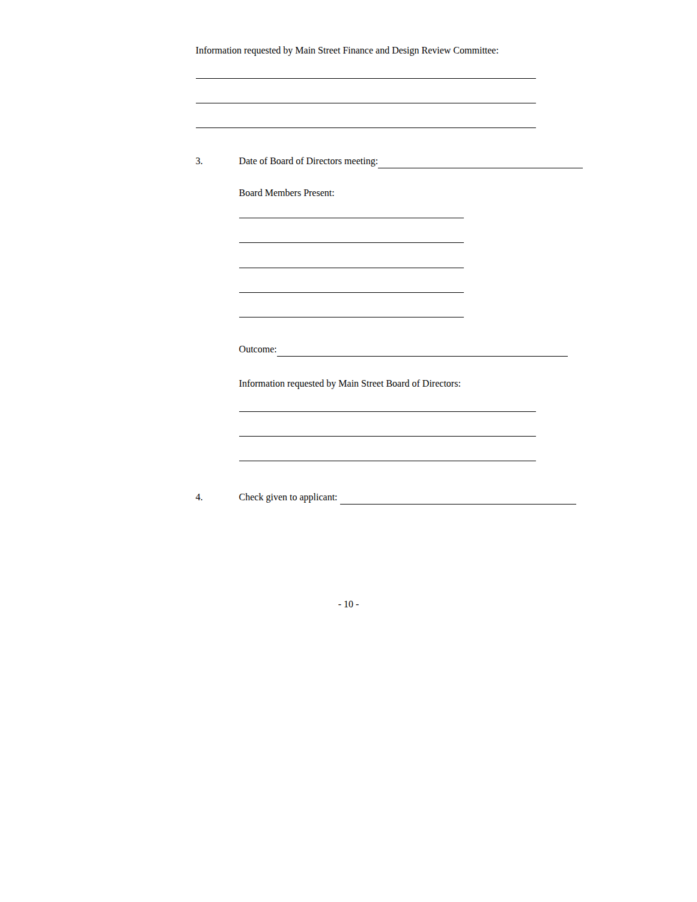Information requested by Main Street Finance and Design Review Committee:
3.
Date of Board of Directors meeting:
Board Members Present:
Outcome:
Information requested by Main Street Board of Directors:
4.
Check given to applicant:
- 10 -